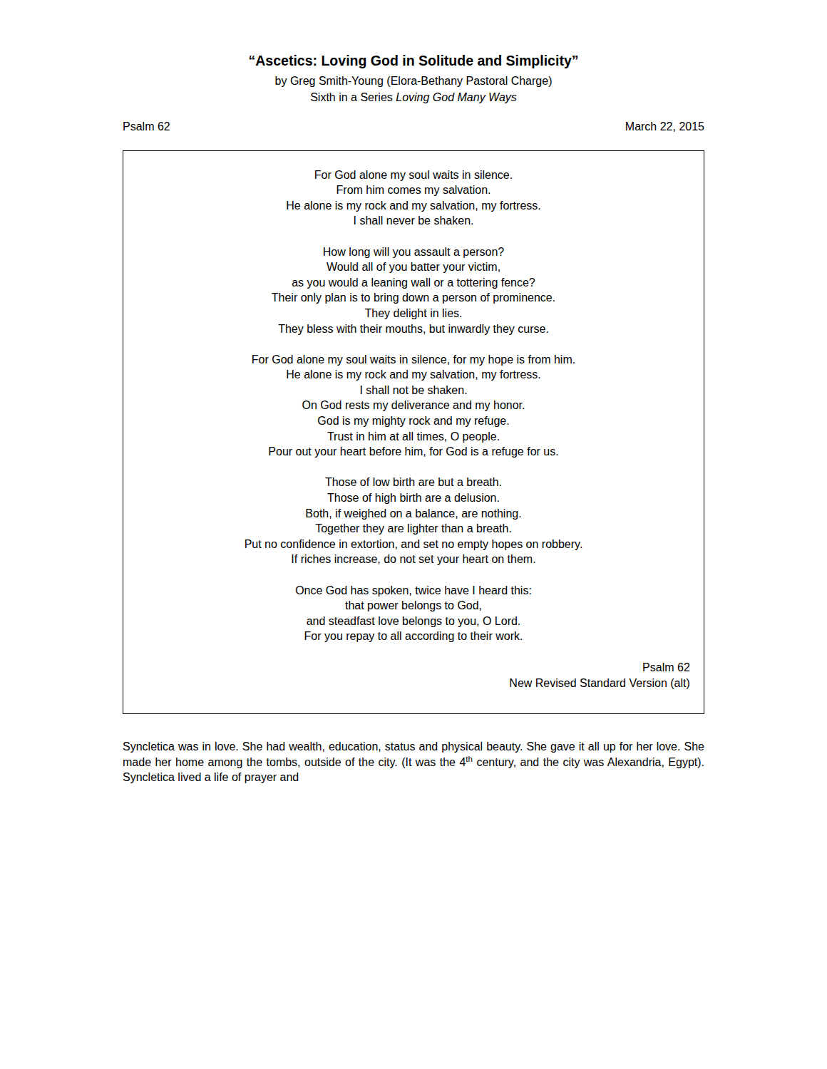“Ascetics: Loving God in Solitude and Simplicity”
by Greg Smith-Young (Elora-Bethany Pastoral Charge)
Sixth in a Series Loving God Many Ways
Psalm 62 March 22, 2015
For God alone my soul waits in silence.
From him comes my salvation.
He alone is my rock and my salvation, my fortress.
I shall never be shaken.
How long will you assault a person?
Would all of you batter your victim,
as you would a leaning wall or a tottering fence?
Their only plan is to bring down a person of prominence.
They delight in lies.
They bless with their mouths, but inwardly they curse.
For God alone my soul waits in silence, for my hope is from him.
He alone is my rock and my salvation, my fortress.
I shall not be shaken.
On God rests my deliverance and my honor.
God is my mighty rock and my refuge.
Trust in him at all times, O people.
Pour out your heart before him, for God is a refuge for us.
Those of low birth are but a breath.
Those of high birth are a delusion.
Both, if weighed on a balance, are nothing.
Together they are lighter than a breath.
Put no confidence in extortion, and set no empty hopes on robbery.
If riches increase, do not set your heart on them.
Once God has spoken, twice have I heard this:
that power belongs to God,
and steadfast love belongs to you, O Lord.
For you repay to all according to their work.
Psalm 62
New Revised Standard Version (alt)
Syncletica was in love. She had wealth, education, status and physical beauty. She gave it all up for her love. She made her home among the tombs, outside of the city. (It was the 4th century, and the city was Alexandria, Egypt). Syncletica lived a life of prayer and